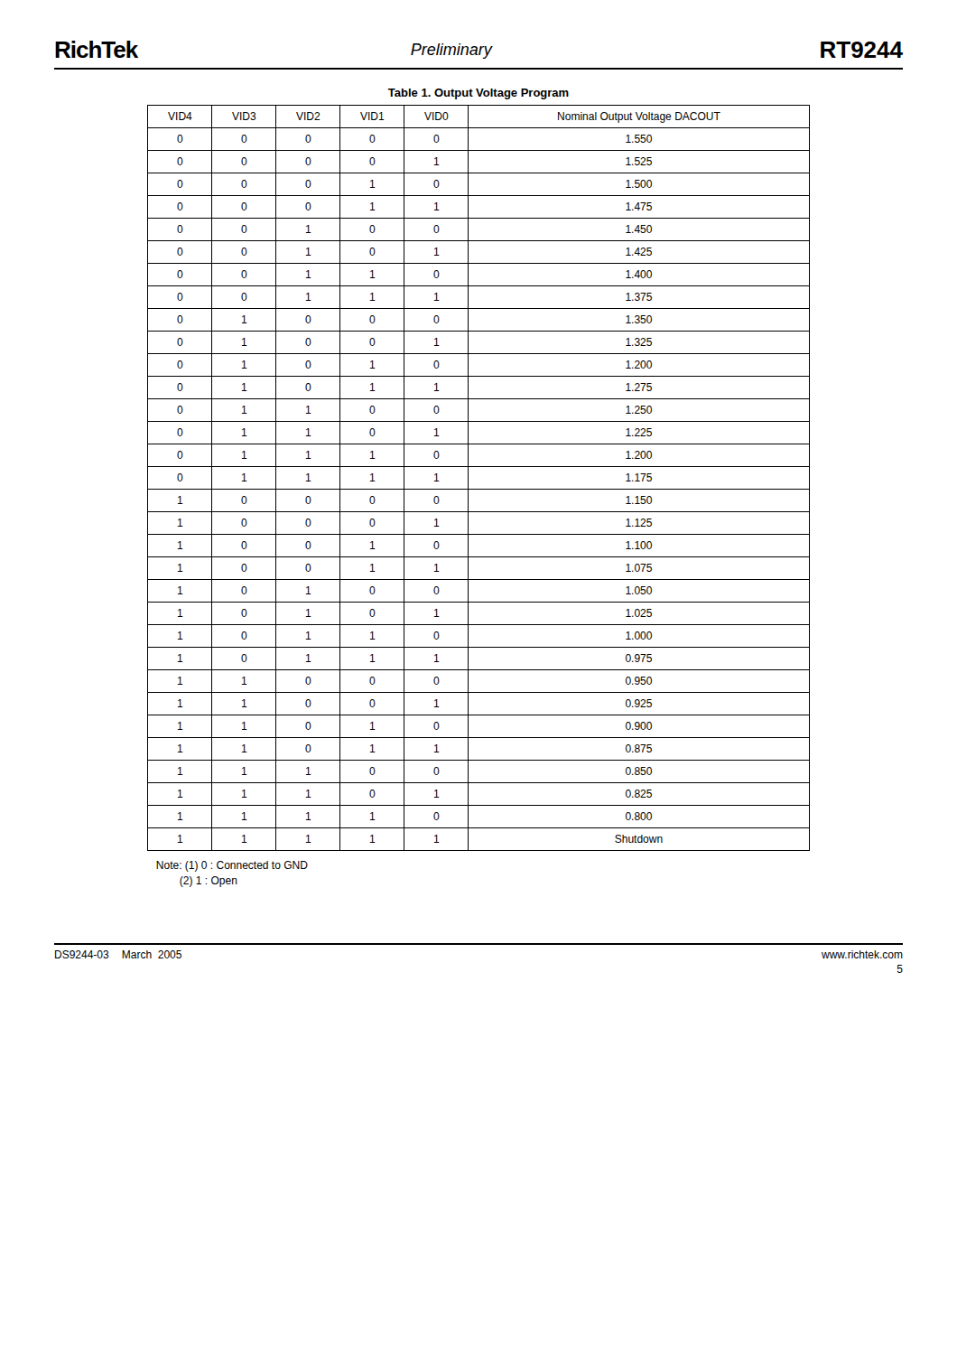Rich Tek
Preliminary
RT9244
Table 1. Output Voltage Program
| VID4 | VID3 | VID2 | VID1 | VID0 | Nominal Output Voltage DACOUT |
| --- | --- | --- | --- | --- | --- |
| 0 | 0 | 0 | 0 | 0 | 1.550 |
| 0 | 0 | 0 | 0 | 1 | 1.525 |
| 0 | 0 | 0 | 1 | 0 | 1.500 |
| 0 | 0 | 0 | 1 | 1 | 1.475 |
| 0 | 0 | 1 | 0 | 0 | 1.450 |
| 0 | 0 | 1 | 0 | 1 | 1.425 |
| 0 | 0 | 1 | 1 | 0 | 1.400 |
| 0 | 0 | 1 | 1 | 1 | 1.375 |
| 0 | 1 | 0 | 0 | 0 | 1.350 |
| 0 | 1 | 0 | 0 | 1 | 1.325 |
| 0 | 1 | 0 | 1 | 0 | 1.200 |
| 0 | 1 | 0 | 1 | 1 | 1.275 |
| 0 | 1 | 1 | 0 | 0 | 1.250 |
| 0 | 1 | 1 | 0 | 1 | 1.225 |
| 0 | 1 | 1 | 1 | 0 | 1.200 |
| 0 | 1 | 1 | 1 | 1 | 1.175 |
| 1 | 0 | 0 | 0 | 0 | 1.150 |
| 1 | 0 | 0 | 0 | 1 | 1.125 |
| 1 | 0 | 0 | 1 | 0 | 1.100 |
| 1 | 0 | 0 | 1 | 1 | 1.075 |
| 1 | 0 | 1 | 0 | 0 | 1.050 |
| 1 | 0 | 1 | 0 | 1 | 1.025 |
| 1 | 0 | 1 | 1 | 0 | 1.000 |
| 1 | 0 | 1 | 1 | 1 | 0.975 |
| 1 | 1 | 0 | 0 | 0 | 0.950 |
| 1 | 1 | 0 | 0 | 1 | 0.925 |
| 1 | 1 | 0 | 1 | 0 | 0.900 |
| 1 | 1 | 0 | 1 | 1 | 0.875 |
| 1 | 1 | 1 | 0 | 0 | 0.850 |
| 1 | 1 | 1 | 0 | 1 | 0.825 |
| 1 | 1 | 1 | 1 | 0 | 0.800 |
| 1 | 1 | 1 | 1 | 1 | Shutdown |
Note: (1) 0 : Connected to GND
(2) 1 : Open
DS9244-03 March 2005
www.richtek.com
5